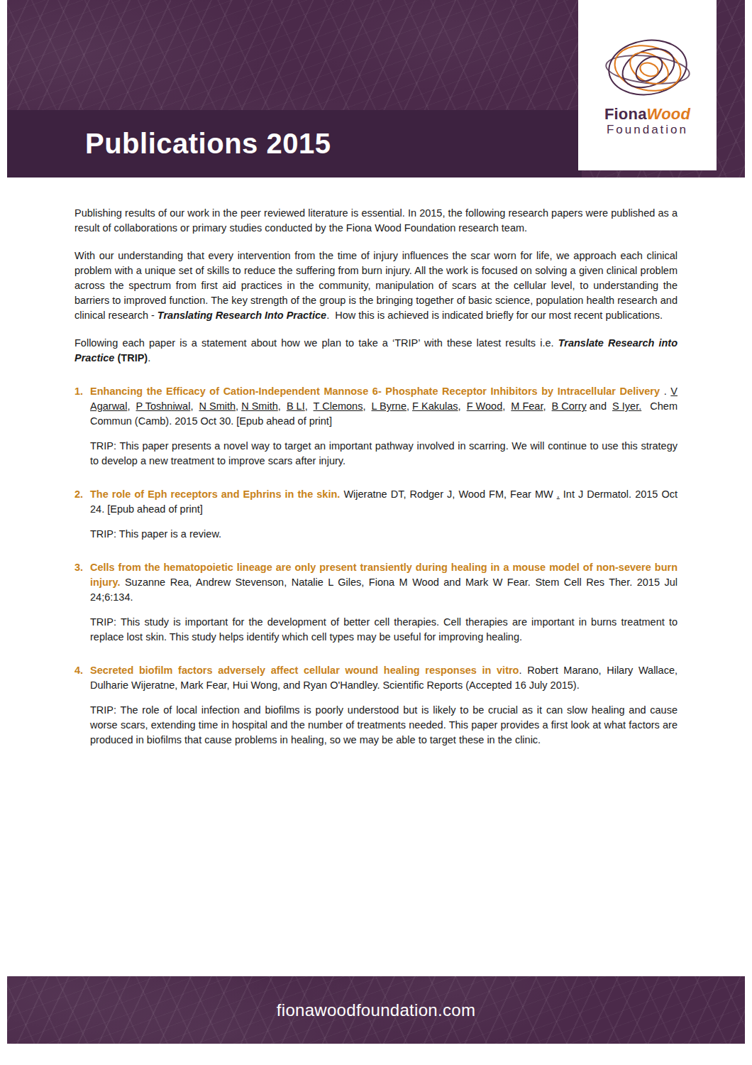Publications 2015
FionaWood
Foundation
Publishing results of our work in the peer reviewed literature is essential. In 2015, the following research papers were published as a result of collaborations or primary studies conducted by the Fiona Wood Foundation research team.
With our understanding that every intervention from the time of injury influences the scar worn for life, we approach each clinical problem with a unique set of skills to reduce the suffering from burn injury. All the work is focused on solving a given clinical problem across the spectrum from first aid practices in the community, manipulation of scars at the cellular level, to understanding the barriers to improved function. The key strength of the group is the bringing together of basic science, population health research and clinical research - Translating Research Into Practice. How this is achieved is indicated briefly for our most recent publications.
Following each paper is a statement about how we plan to take a ‘TRIP’ with these latest results i.e. Translate Research into Practice (TRIP).
Enhancing the Efficacy of Cation-Independent Mannose 6- Phosphate Receptor Inhibitors by Intracellular Delivery . V Agarwal, P Toshniwal, N Smith, N Smith, B LI, T Clemons, L Byrne, F Kakulas, F Wood, M Fear, B Corry and S Iyer. Chem Commun (Camb). 2015 Oct 30. [Epub ahead of print] TRIP: This paper presents a novel way to target an important pathway involved in scarring. We will continue to use this strategy to develop a new treatment to improve scars after injury.
The role of Eph receptors and Ephrins in the skin. Wijeratne DT, Rodger J, Wood FM, Fear MW . Int J Dermatol. 2015 Oct 24. [Epub ahead of print] TRIP: This paper is a review.
Cells from the hematopoietic lineage are only present transiently during healing in a mouse model of non-severe burn injury. Suzanne Rea, Andrew Stevenson, Natalie L Giles, Fiona M Wood and Mark W Fear. Stem Cell Res Ther. 2015 Jul 24;6:134. TRIP: This study is important for the development of better cell therapies. Cell therapies are important in burns treatment to replace lost skin. This study helps identify which cell types may be useful for improving healing.
Secreted biofilm factors adversely affect cellular wound healing responses in vitro. Robert Marano, Hilary Wallace, Dulharie Wijeratne, Mark Fear, Hui Wong, and Ryan O'Handley. Scientific Reports (Accepted 16 July 2015). TRIP: The role of local infection and biofilms is poorly understood but is likely to be crucial as it can slow healing and cause worse scars, extending time in hospital and the number of treatments needed. This paper provides a first look at what factors are produced in biofilms that cause problems in healing, so we may be able to target these in the clinic.
fionawoodfoundation.com